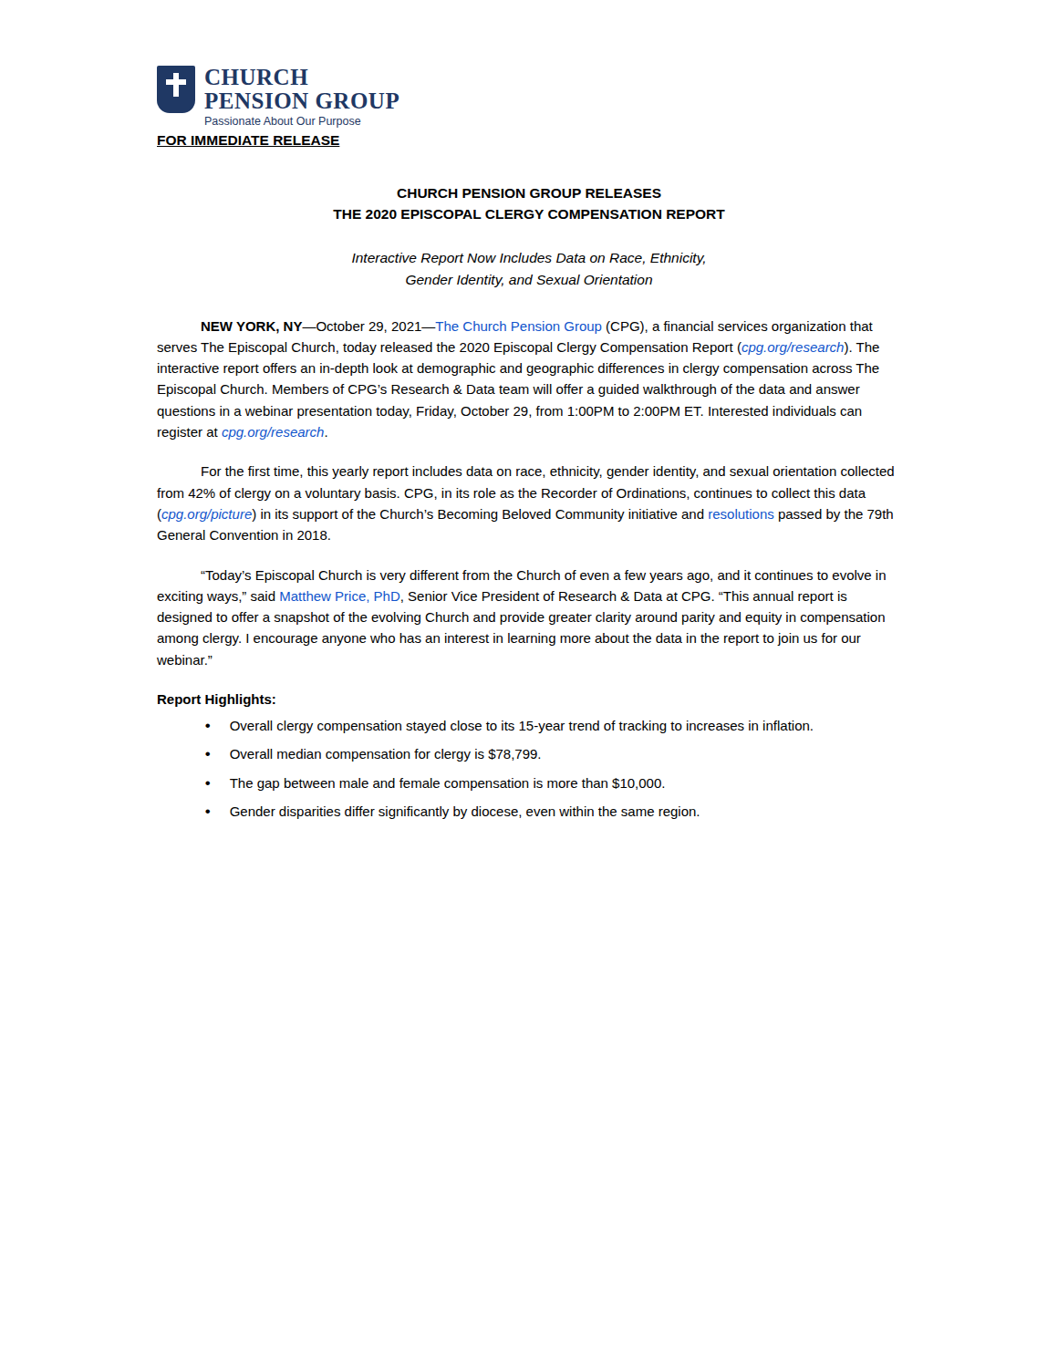CHURCH
PENSION GROUP
Passionate About Our Purpose
FOR IMMEDIATE RELEASE
Church Pension Group Releases
The 2020 Episcopal Clergy Compensation Report
Interactive Report Now Includes Data on Race, Ethnicity,
Gender Identity, and Sexual Orientation
NEW YORK, NY—October 29, 2021—The Church Pension Group (CPG), a financial services organization that serves The Episcopal Church, today released the 2020 Episcopal Clergy Compensation Report (cpg.org/research). The interactive report offers an in-depth look at demographic and geographic differences in clergy compensation across The Episcopal Church. Members of CPG’s Research & Data team will offer a guided walkthrough of the data and answer questions in a webinar presentation today, Friday, October 29, from 1:00PM to 2:00PM ET. Interested individuals can register at cpg.org/research.
For the first time, this yearly report includes data on race, ethnicity, gender identity, and sexual orientation collected from 42% of clergy on a voluntary basis. CPG, in its role as the Recorder of Ordinations, continues to collect this data (cpg.org/picture) in its support of the Church’s Becoming Beloved Community initiative and resolutions passed by the 79th General Convention in 2018.
“Today’s Episcopal Church is very different from the Church of even a few years ago, and it continues to evolve in exciting ways,” said Matthew Price, PhD, Senior Vice President of Research & Data at CPG. “This annual report is designed to offer a snapshot of the evolving Church and provide greater clarity around parity and equity in compensation among clergy. I encourage anyone who has an interest in learning more about the data in the report to join us for our webinar.”
Report Highlights:
Overall clergy compensation stayed close to its 15-year trend of tracking to increases in inflation.
Overall median compensation for clergy is $78,799.
The gap between male and female compensation is more than $10,000.
Gender disparities differ significantly by diocese, even within the same region.